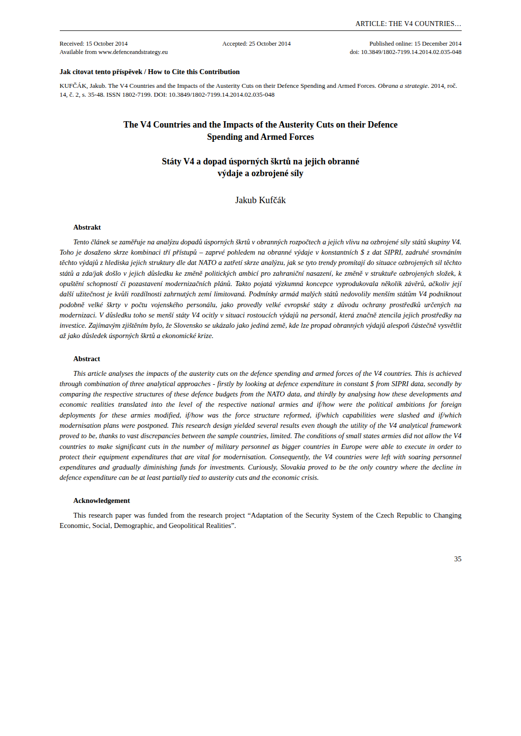ARTICLE: THE V4 COUNTRIES…
| Received: 15 October 2014 | Accepted: 25 October 2014 | Published online: 15 December 2014 |
| Available from www.defenceandstrategy.eu | | doi: 10.3849/1802-7199.14.2014.02.035-048 |
Jak citovat tento příspěvek / How to Cite this Contribution
KUFČÁK, Jakub. The V4 Countries and the Impacts of the Austerity Cuts on their Defence Spending and Armed Forces. Obrana a strategie. 2014, roč. 14, č. 2, s. 35-48. ISSN 1802-7199. DOI: 10.3849/1802-7199.14.2014.02.035-048
The V4 Countries and the Impacts of the Austerity Cuts on their Defence
Spending and Armed Forces
Státy V4 a dopad úsporných škrtů na jejich obranné
výdaje a ozbrojené síly
Jakub Kufčák
Abstrakt
Tento článek se zaměřuje na analýzu dopadů úsporných škrtů v obranných rozpočtech a jejich vlivu na ozbrojené síly států skupiny V4. Toho je dosaženo skrze kombinaci tří přístupů – zaprvé pohledem na obranné výdaje v konstantních $ z dat SIPRI, zadruhé srovnáním těchto výdajů z hlediska jejich struktury dle dat NATO a zatřetí skrze analýzu, jak se tyto trendy promítají do situace ozbrojených sil těchto států a zda/jak došlo v jejich důsledku ke změně politických ambicí pro zahraniční nasazení, ke změně v struktuře ozbrojených složek, k opuštění schopností či pozastavení modernizačních plánů. Takto pojatá výzkumná koncepce vyprodukovala několik závěrů, ačkoliv její další užitečnost je kvůli rozdílnosti zahrnutých zemí limitovaná. Podmínky armád malých států nedovolily menším státům V4 podniknout podobně velké škrty v počtu vojenského personálu, jako provedly velké evropské státy z důvodu ochrany prostředků určených na modernizaci. V důsledku toho se menší státy V4 ocitly v situaci rostoucích výdajů na personál, která značně ztencila jejich prostředky na investice. Zajímavým zjištěním bylo, že Slovensko se ukázalo jako jediná země, kde lze propad obranných výdajů alespoň částečně vysvětlit až jako důsledek úsporných škrtů a ekonomické krize.
Abstract
This article analyses the impacts of the austerity cuts on the defence spending and armed forces of the V4 countries. This is achieved through combination of three analytical approaches - firstly by looking at defence expenditure in constant $ from SIPRI data, secondly by comparing the respective structures of these defence budgets from the NATO data, and thirdly by analysing how these developments and economic realities translated into the level of the respective national armies and if/how were the political ambitions for foreign deployments for these armies modified, if/how was the force structure reformed, if/which capabilities were slashed and if/which modernisation plans were postponed. This research design yielded several results even though the utility of the V4 analytical framework proved to be, thanks to vast discrepancies between the sample countries, limited. The conditions of small states armies did not allow the V4 countries to make significant cuts in the number of military personnel as bigger countries in Europe were able to execute in order to protect their equipment expenditures that are vital for modernisation. Consequently, the V4 countries were left with soaring personnel expenditures and gradually diminishing funds for investments. Curiously, Slovakia proved to be the only country where the decline in defence expenditure can be at least partially tied to austerity cuts and the economic crisis.
Acknowledgement
This research paper was funded from the research project “Adaptation of the Security System of the Czech Republic to Changing Economic, Social, Demographic, and Geopolitical Realities”.
35